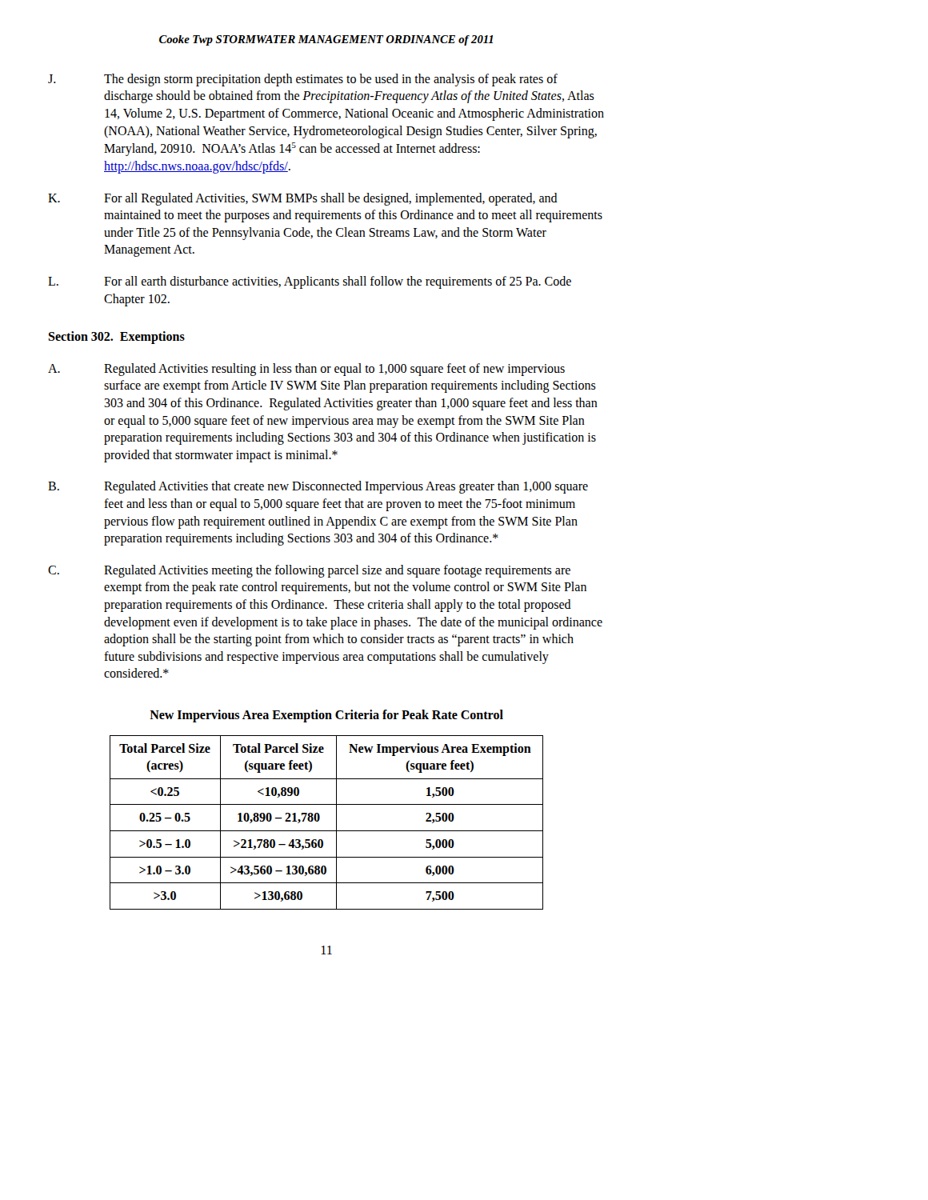Cooke Twp STORMWATER MANAGEMENT ORDINANCE of 2011
J.
The design storm precipitation depth estimates to be used in the analysis of peak rates of discharge should be obtained from the Precipitation-Frequency Atlas of the United States, Atlas 14, Volume 2, U.S. Department of Commerce, National Oceanic and Atmospheric Administration (NOAA), National Weather Service, Hydrometeorological Design Studies Center, Silver Spring, Maryland, 20910. NOAA’s Atlas 145 can be accessed at Internet address: http://hdsc.nws.noaa.gov/hdsc/pfds/.
K.
For all Regulated Activities, SWM BMPs shall be designed, implemented, operated, and maintained to meet the purposes and requirements of this Ordinance and to meet all requirements under Title 25 of the Pennsylvania Code, the Clean Streams Law, and the Storm Water Management Act.
L.
For all earth disturbance activities, Applicants shall follow the requirements of 25 Pa. Code Chapter 102.
Section 302. Exemptions
A.
Regulated Activities resulting in less than or equal to 1,000 square feet of new impervious surface are exempt from Article IV SWM Site Plan preparation requirements including Sections 303 and 304 of this Ordinance. Regulated Activities greater than 1,000 square feet and less than or equal to 5,000 square feet of new impervious area may be exempt from the SWM Site Plan preparation requirements including Sections 303 and 304 of this Ordinance when justification is provided that stormwater impact is minimal.*
B.
Regulated Activities that create new Disconnected Impervious Areas greater than 1,000 square feet and less than or equal to 5,000 square feet that are proven to meet the 75-foot minimum pervious flow path requirement outlined in Appendix C are exempt from the SWM Site Plan preparation requirements including Sections 303 and 304 of this Ordinance.*
C.
Regulated Activities meeting the following parcel size and square footage requirements are exempt from the peak rate control requirements, but not the volume control or SWM Site Plan preparation requirements of this Ordinance. These criteria shall apply to the total proposed development even if development is to take place in phases. The date of the municipal ordinance adoption shall be the starting point from which to consider tracts as “parent tracts” in which future subdivisions and respective impervious area computations shall be cumulatively considered.*
New Impervious Area Exemption Criteria for Peak Rate Control
| Total Parcel Size (acres) | Total Parcel Size (square feet) | New Impervious Area Exemption (square feet) |
| --- | --- | --- |
| <0.25 | <10,890 | 1,500 |
| 0.25 – 0.5 | 10,890 – 21,780 | 2,500 |
| >0.5 – 1.0 | >21,780 – 43,560 | 5,000 |
| >1.0 – 3.0 | >43,560 – 130,680 | 6,000 |
| >3.0 | >130,680 | 7,500 |
11